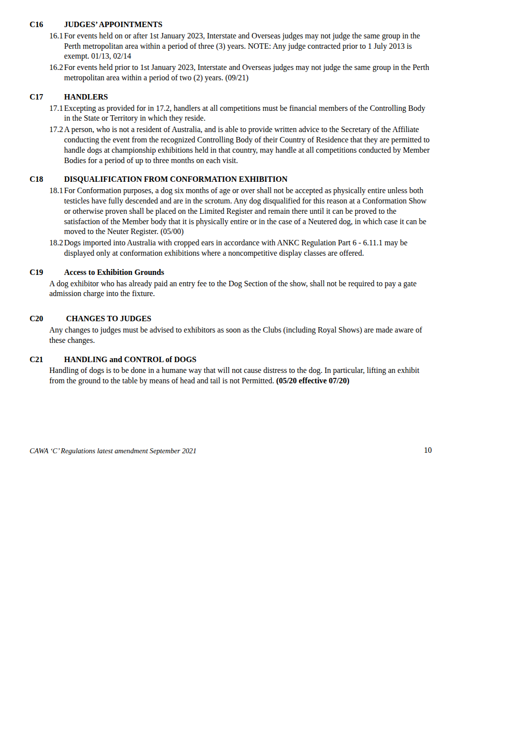C16
JUDGES’ APPOINTMENTS
16.1
For events held on or after 1st January 2023, Interstate and Overseas judges may not judge the same group in the Perth metropolitan area within a period of three (3) years. NOTE: Any judge contracted prior to 1 July 2013 is exempt. 01/13, 02/14
16.2
For events held prior to 1st January 2023, Interstate and Overseas judges may not judge the same group in the Perth metropolitan area within a period of two (2) years. (09/21)
C17
HANDLERS
17.1
Excepting as provided for in 17.2, handlers at all competitions must be financial members of the Controlling Body in the State or Territory in which they reside.
17.2
A person, who is not a resident of Australia, and is able to provide written advice to the Secretary of the Affiliate conducting the event from the recognized Controlling Body of their Country of Residence that they are permitted to handle dogs at championship exhibitions held in that country, may handle at all competitions conducted by Member Bodies for a period of up to three months on each visit.
C18
DISQUALIFICATION FROM CONFORMATION EXHIBITION
18.1
For Conformation purposes, a dog six months of age or over shall not be accepted as physically entire unless both testicles have fully descended and are in the scrotum. Any dog disqualified for this reason at a Conformation Show or otherwise proven shall be placed on the Limited Register and remain there until it can be proved to the satisfaction of the Member body that it is physically entire or in the case of a Neutered dog, in which case it can be moved to the Neuter Register. (05/00)
18.2
Dogs imported into Australia with cropped ears in accordance with ANKC Regulation Part 6 - 6.11.1 may be displayed only at conformation exhibitions where a noncompetitive display classes are offered.
C19
Access to Exhibition Grounds
A dog exhibitor who has already paid an entry fee to the Dog Section of the show, shall not be required to pay a gate admission charge into the fixture.
C20
CHANGES TO JUDGES
Any changes to judges must be advised to exhibitors as soon as the Clubs (including Royal Shows) are made aware of these changes.
C21
HANDLING and CONTROL of DOGS
Handling of dogs is to be done in a humane way that will not cause distress to the dog. In particular, lifting an exhibit from the ground to the table by means of head and tail is not Permitted. (05/20 effective 07/20)
CAWA ‘C’ Regulations latest amendment September 2021
10